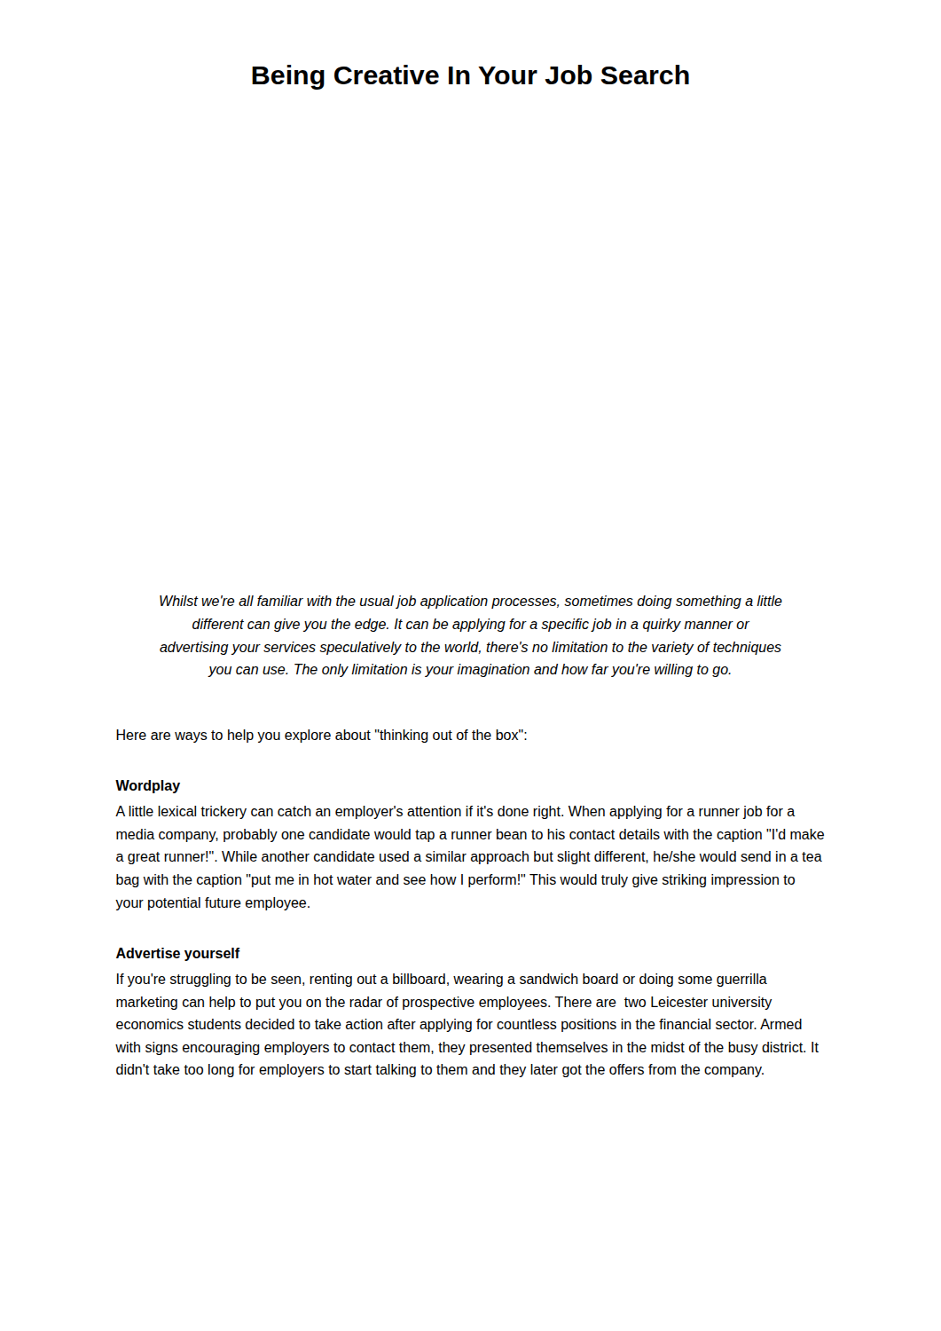Being Creative In Your Job Search
Whilst we're all familiar with the usual job application processes, sometimes doing something a little different can give you the edge. It can be applying for a specific job in a quirky manner or advertising your services speculatively to the world, there's no limitation to the variety of techniques you can use. The only limitation is your imagination and how far you're willing to go.
Here are ways to help you explore about "thinking out of the box":
Wordplay
A little lexical trickery can catch an employer's attention if it's done right. When applying for a runner job for a media company, probably one candidate would tap a runner bean to his contact details with the caption "I'd make a great runner!". While another candidate used a similar approach but slight different, he/she would send in a tea bag with the caption "put me in hot water and see how I perform!" This would truly give striking impression to your potential future employee.
Advertise yourself
If you're struggling to be seen, renting out a billboard, wearing a sandwich board or doing some guerrilla marketing can help to put you on the radar of prospective employees. There are two Leicester university economics students decided to take action after applying for countless positions in the financial sector. Armed with signs encouraging employers to contact them, they presented themselves in the midst of the busy district. It didn't take too long for employers to start talking to them and they later got the offers from the company.